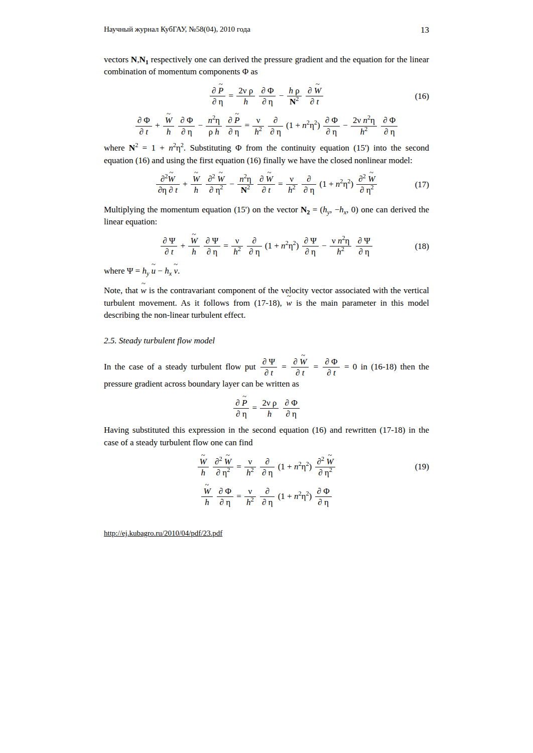Научный журнал КубГАУ, №58(04), 2010 года
13
vectors N,N1 respectively one can derived the pressure gradient and the equation for the linear combination of momentum components Φ as
∂ ~P∂ η = 2ν ρ h ∂ Φ∂ η − h ρ N2 ∂ ~W∂ t (16)
∂ Φ∂ t + ~W h ∂ Φ∂ η − n2η ρ h ∂ ~P∂ η = νh2 ∂∂ η (1 + n2η2) ∂ Φ∂ η − 2ν n2η h2 ∂ Φ∂ η
where N2 = 1 + n2η2. Substituting Φ from the continuity equation (15') into the second equation (16) and using the first equation (16) finally we have the closed nonlinear model:
∂2~W∂η ∂ t + ~W h ∂2 ~W∂ η2 − n2η N2 ∂ ~W∂ t = νh2 ∂∂ η (1 + n2η2) ∂2 ~W∂ η2 (17)
Multiplying the momentum equation (15') on the vector N2 = (hy, −hx, 0) one can derived the linear equation:
∂ Ψ∂ t + ~W h ∂ Ψ∂ η = νh2 ∂∂ η (1 + n2η2) ∂ Ψ∂ η − ν n2η h2 ∂ Ψ∂ η (18)
where Ψ = hy ~u − hx ~v.
Note, that ~w is the contravariant component of the velocity vector associated with the vertical turbulent movement. As it follows from (17-18), ~w is the main parameter in this model describing the non-linear turbulent effect.
2.5. Steady turbulent flow model
In the case of a steady turbulent flow put ∂ Ψ∂ t = ∂ ~W∂ t = ∂ Φ∂ t = 0 in (16-18) then the pressure gradient across boundary layer can be written as
∂ ~P∂ η = 2ν ρ h ∂ Φ∂ η
Having substituted this expression in the second equation (16) and rewritten (17-18) in the case of a steady turbulent flow one can find
~W h ∂2 ~W∂ η2 = νh2 ∂∂ η (1 + n2η2) ∂2 ~W∂ η2 (19)
~W h ∂ Φ∂ η = νh2 ∂∂ η (1 + n2η2) ∂ Φ∂ η
http://ej.kubagro.ru/2010/04/pdf/23.pdf